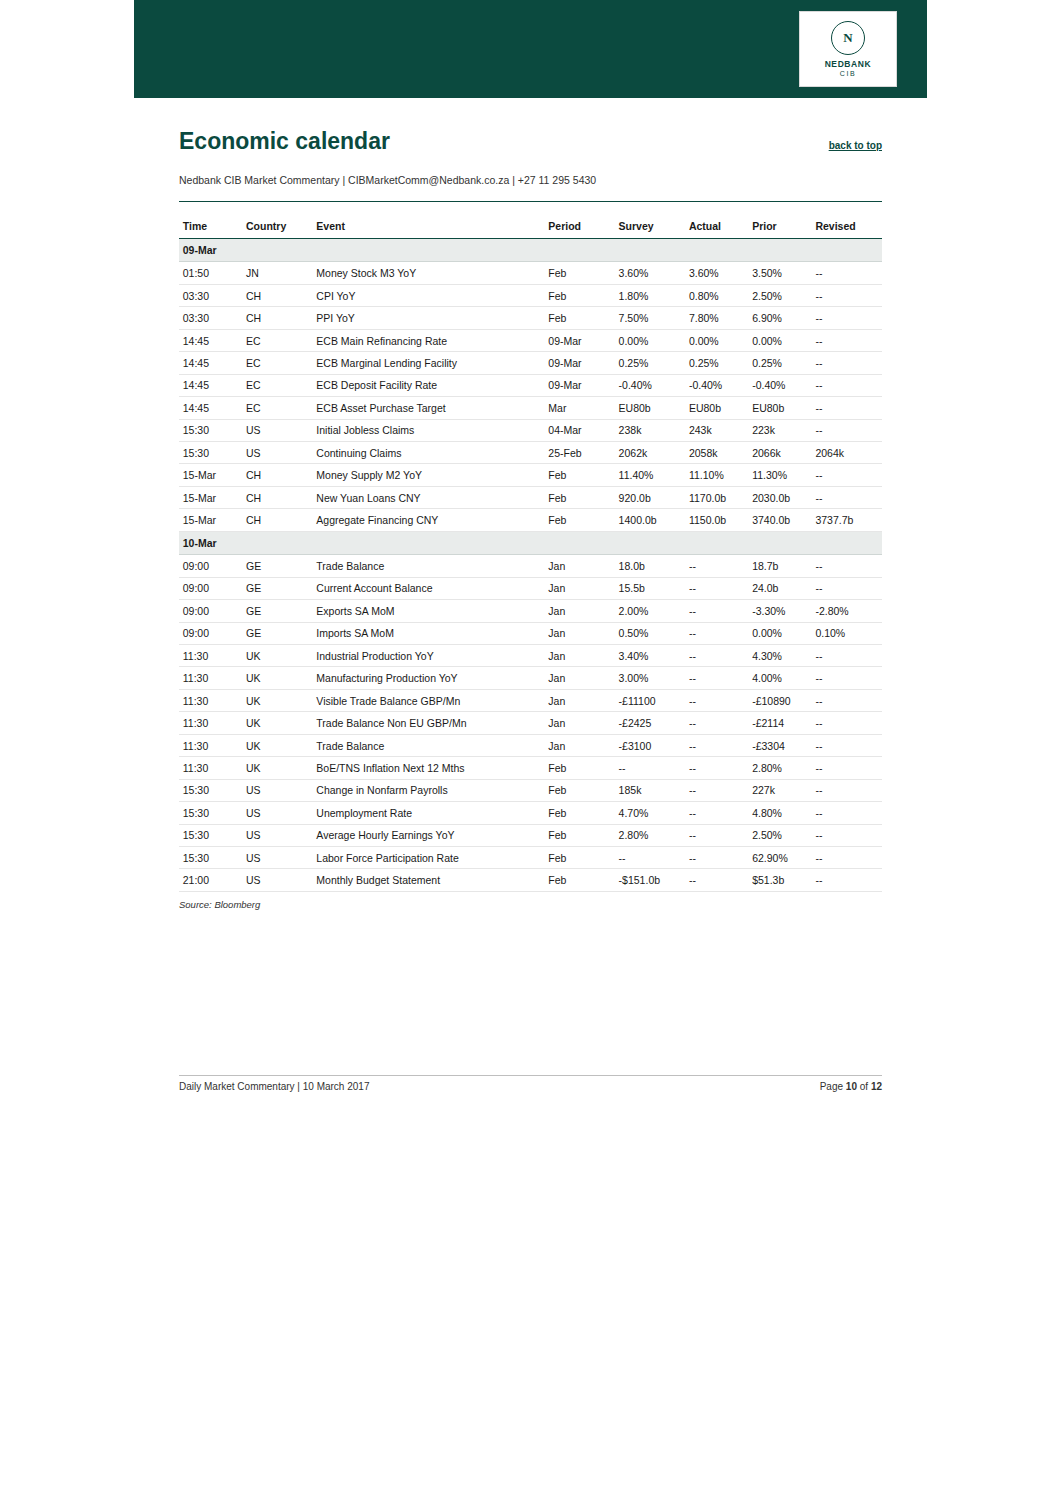N
NEDBANK
CIB
back to top
Economic calendar
Nedbank CIB Market Commentary | CIBMarketComm@Nedbank.co.za | +27 11 295 5430
| Time | Country | Event | Period | Survey | Actual | Prior | Revised |
| --- | --- | --- | --- | --- | --- | --- | --- |
| 09-Mar |
| 01:50 | JN | Money Stock M3 YoY | Feb | 3.60% | 3.60% | 3.50% | -- |
| 03:30 | CH | CPI YoY | Feb | 1.80% | 0.80% | 2.50% | -- |
| 03:30 | CH | PPI YoY | Feb | 7.50% | 7.80% | 6.90% | -- |
| 14:45 | EC | ECB Main Refinancing Rate | 09-Mar | 0.00% | 0.00% | 0.00% | -- |
| 14:45 | EC | ECB Marginal Lending Facility | 09-Mar | 0.25% | 0.25% | 0.25% | -- |
| 14:45 | EC | ECB Deposit Facility Rate | 09-Mar | -0.40% | -0.40% | -0.40% | -- |
| 14:45 | EC | ECB Asset Purchase Target | Mar | EU80b | EU80b | EU80b | -- |
| 15:30 | US | Initial Jobless Claims | 04-Mar | 238k | 243k | 223k | -- |
| 15:30 | US | Continuing Claims | 25-Feb | 2062k | 2058k | 2066k | 2064k |
| 15-Mar | CH | Money Supply M2 YoY | Feb | 11.40% | 11.10% | 11.30% | -- |
| 15-Mar | CH | New Yuan Loans CNY | Feb | 920.0b | 1170.0b | 2030.0b | -- |
| 15-Mar | CH | Aggregate Financing CNY | Feb | 1400.0b | 1150.0b | 3740.0b | 3737.7b |
| 10-Mar |
| 09:00 | GE | Trade Balance | Jan | 18.0b | -- | 18.7b | -- |
| 09:00 | GE | Current Account Balance | Jan | 15.5b | -- | 24.0b | -- |
| 09:00 | GE | Exports SA MoM | Jan | 2.00% | -- | -3.30% | -2.80% |
| 09:00 | GE | Imports SA MoM | Jan | 0.50% | -- | 0.00% | 0.10% |
| 11:30 | UK | Industrial Production YoY | Jan | 3.40% | -- | 4.30% | -- |
| 11:30 | UK | Manufacturing Production YoY | Jan | 3.00% | -- | 4.00% | -- |
| 11:30 | UK | Visible Trade Balance GBP/Mn | Jan | -£11100 | -- | -£10890 | -- |
| 11:30 | UK | Trade Balance Non EU GBP/Mn | Jan | -£2425 | -- | -£2114 | -- |
| 11:30 | UK | Trade Balance | Jan | -£3100 | -- | -£3304 | -- |
| 11:30 | UK | BoE/TNS Inflation Next 12 Mths | Feb | -- | -- | 2.80% | -- |
| 15:30 | US | Change in Nonfarm Payrolls | Feb | 185k | -- | 227k | -- |
| 15:30 | US | Unemployment Rate | Feb | 4.70% | -- | 4.80% | -- |
| 15:30 | US | Average Hourly Earnings YoY | Feb | 2.80% | -- | 2.50% | -- |
| 15:30 | US | Labor Force Participation Rate | Feb | -- | -- | 62.90% | -- |
| 21:00 | US | Monthly Budget Statement | Feb | -$151.0b | -- | $51.3b | -- |
Source: Bloomberg
Daily Market Commentary | 10 March 2017
Page 10 of 12